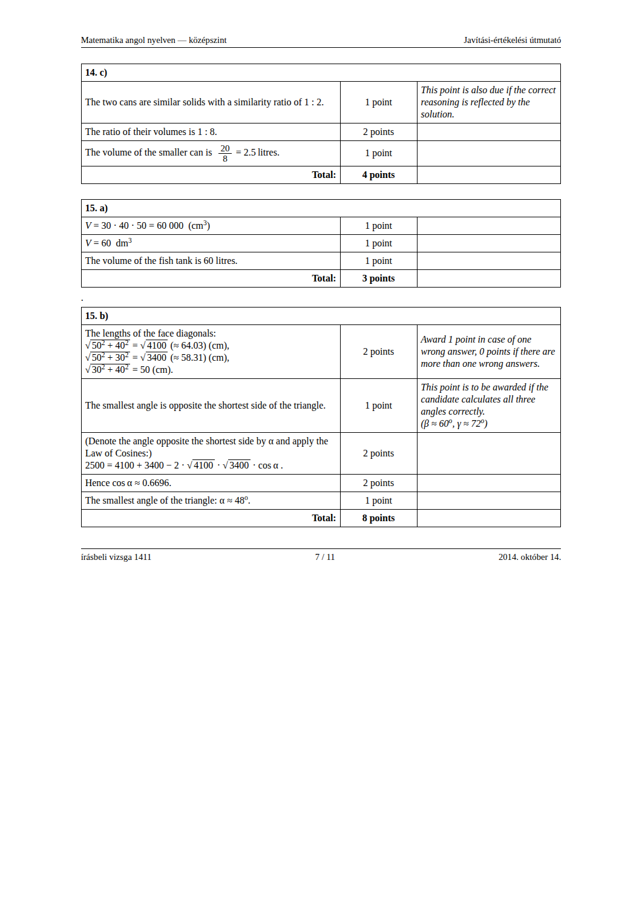Matematika angol nyelven — középszint Javítási-értékelési útmutató
| 14. c) |
| The two cans are similar solids with a similarity ratio of 1 : 2. | 1 point | This point is also due if the correct reasoning is reflected by the solution. |
| The ratio of their volumes is 1 : 8. | 2 points | |
| The volume of the smaller can is 20 8 = 2.5 litres. | 1 point | |
| Total: | 4 points | |
| 15. a) |
| V = 30 · 40 · 50 = 60 000 (cm 3 ) | 1 point | |
| V = 60 dm 3 | 1 point | |
| The volume of the fish tank is 60 litres. | 1 point | |
| Total: | 3 points | |
.
| 15. b) |
| The lengths of the face diagonals: √ 50 2 + 40 2 = √ 4100 (≈ 64.03) (cm), √ 50 2 + 30 2 = √ 3400 (≈ 58.31) (cm), √ 30 2 + 40 2 = 50 (cm). | 2 points | Award 1 point in case of one wrong answer, 0 points if there are more than one wrong answers. |
| The smallest angle is opposite the shortest side of the triangle. | 1 point | This point is to be awarded if the candidate calculates all three angles correctly. (β ≈ 60 o , γ ≈ 72 o ) |
| (Denote the angle opposite the shortest side by α and apply the Law of Cosines:) 2500 = 4100 + 3400 − 2 · √ 4100 · √ 3400 · cos α . | 2 points | |
| Hence cos α ≈ 0.6696. | 2 points | |
| The smallest angle of the triangle: α ≈ 48 o . | 1 point | |
| Total: | 8 points | |
írásbeli vizsga 1411 7 / 11 2014. október 14.